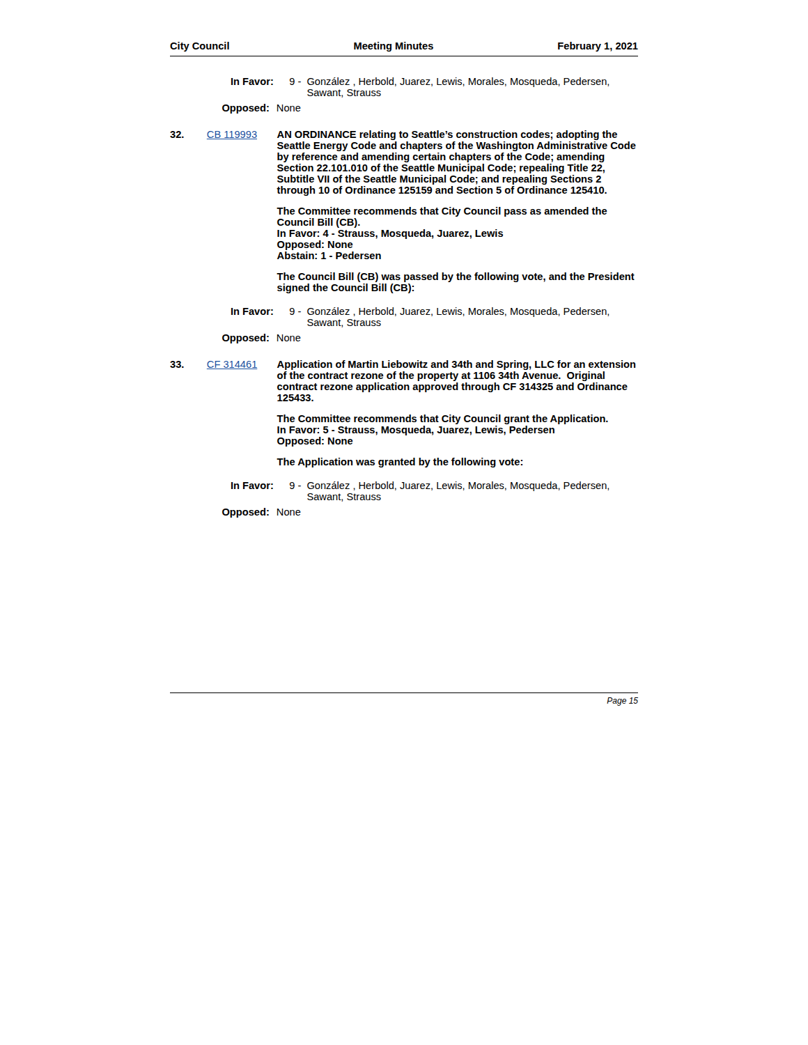City Council
Meeting Minutes
February 1, 2021
In Favor:
9 -
González , Herbold, Juarez, Lewis, Morales, Mosqueda, Pedersen, Sawant, Strauss
Opposed: None
32.
CB 119993
AN ORDINANCE relating to Seattle’s construction codes; adopting the Seattle Energy Code and chapters of the Washington Administrative Code by reference and amending certain chapters of the Code; amending Section 22.101.010 of the Seattle Municipal Code; repealing Title 22, Subtitle VII of the Seattle Municipal Code; and repealing Sections 2 through 10 of Ordinance 125159 and Section 5 of Ordinance 125410.
The Committee recommends that City Council pass as amended the Council Bill (CB).
In Favor: 4 - Strauss, Mosqueda, Juarez, Lewis
Opposed: None
Abstain: 1 - Pedersen
The Council Bill (CB) was passed by the following vote, and the President signed the Council Bill (CB):
In Favor:
9 -
González , Herbold, Juarez, Lewis, Morales, Mosqueda, Pedersen, Sawant, Strauss
Opposed: None
33.
CF 314461
Application of Martin Liebowitz and 34th and Spring, LLC for an extension of the contract rezone of the property at 1106 34th Avenue. Original contract rezone application approved through CF 314325 and Ordinance 125433.
The Committee recommends that City Council grant the Application.
In Favor: 5 - Strauss, Mosqueda, Juarez, Lewis, Pedersen
Opposed: None
The Application was granted by the following vote:
In Favor:
9 -
González , Herbold, Juarez, Lewis, Morales, Mosqueda, Pedersen, Sawant, Strauss
Opposed: None
Page 15